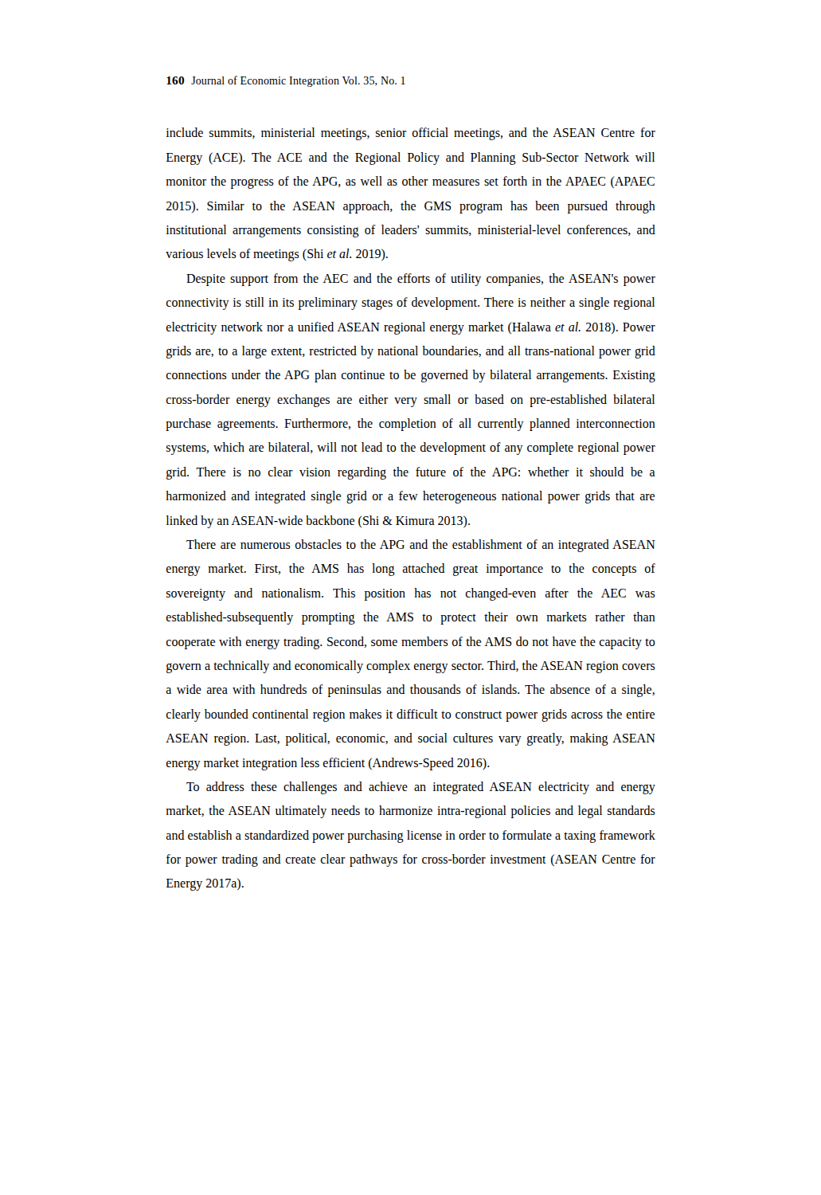160 Journal of Economic Integration Vol. 35, No. 1
include summits, ministerial meetings, senior official meetings, and the ASEAN Centre for Energy (ACE). The ACE and the Regional Policy and Planning Sub-Sector Network will monitor the progress of the APG, as well as other measures set forth in the APAEC (APAEC 2015). Similar to the ASEAN approach, the GMS program has been pursued through institutional arrangements consisting of leaders' summits, ministerial-level conferences, and various levels of meetings (Shi et al. 2019).
Despite support from the AEC and the efforts of utility companies, the ASEAN's power connectivity is still in its preliminary stages of development. There is neither a single regional electricity network nor a unified ASEAN regional energy market (Halawa et al. 2018). Power grids are, to a large extent, restricted by national boundaries, and all trans-national power grid connections under the APG plan continue to be governed by bilateral arrangements. Existing cross-border energy exchanges are either very small or based on pre-established bilateral purchase agreements. Furthermore, the completion of all currently planned interconnection systems, which are bilateral, will not lead to the development of any complete regional power grid. There is no clear vision regarding the future of the APG: whether it should be a harmonized and integrated single grid or a few heterogeneous national power grids that are linked by an ASEAN-wide backbone (Shi & Kimura 2013).
There are numerous obstacles to the APG and the establishment of an integrated ASEAN energy market. First, the AMS has long attached great importance to the concepts of sovereignty and nationalism. This position has not changed-even after the AEC was established-subsequently prompting the AMS to protect their own markets rather than cooperate with energy trading. Second, some members of the AMS do not have the capacity to govern a technically and economically complex energy sector. Third, the ASEAN region covers a wide area with hundreds of peninsulas and thousands of islands. The absence of a single, clearly bounded continental region makes it difficult to construct power grids across the entire ASEAN region. Last, political, economic, and social cultures vary greatly, making ASEAN energy market integration less efficient (Andrews-Speed 2016).
To address these challenges and achieve an integrated ASEAN electricity and energy market, the ASEAN ultimately needs to harmonize intra-regional policies and legal standards and establish a standardized power purchasing license in order to formulate a taxing framework for power trading and create clear pathways for cross-border investment (ASEAN Centre for Energy 2017a).